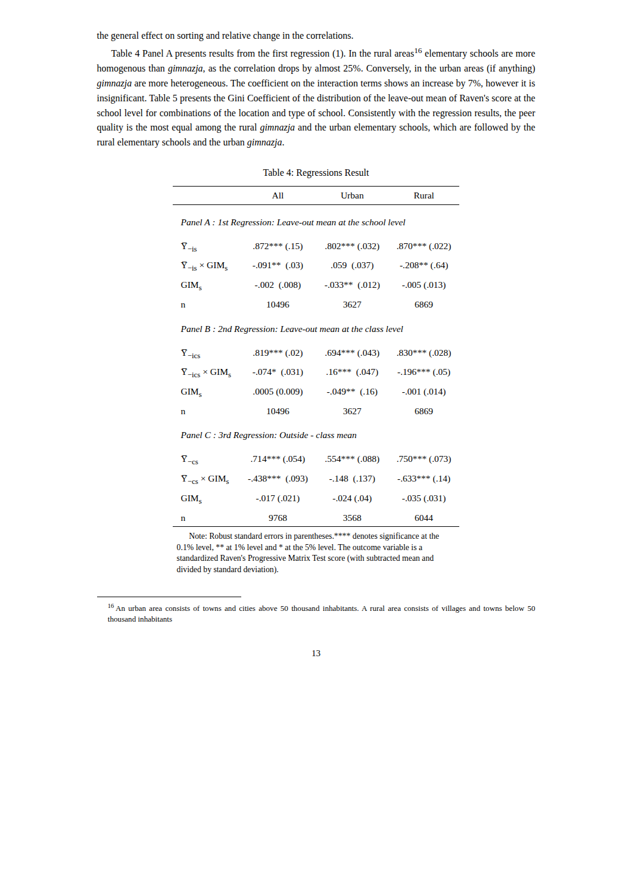the general effect on sorting and relative change in the correlations.
Table 4 Panel A presents results from the first regression (1). In the rural areas16 elementary schools are more homogenous than gimnazja, as the correlation drops by almost 25%. Conversely, in the urban areas (if anything) gimnazja are more heterogeneous. The coefficient on the interaction terms shows an increase by 7%, however it is insignificant. Table 5 presents the Gini Coefficient of the distribution of the leave-out mean of Raven's score at the school level for combinations of the location and type of school. Consistently with the regression results, the peer quality is the most equal among the rural gimnazja and the urban elementary schools, which are followed by the rural elementary schools and the urban gimnazja.
Table 4: Regressions Result
| | All | Urban | Rural |
| --- | --- | --- | --- |
| Panel A : 1st Regression: Leave-out mean at the school level |
| Y̅ −is | .872*** (.15) | .802*** (.032) | .870*** (.022) |
| Y̅ −is × GIM s | -.091** (.03) | .059 (.037) | -.208** (.64) |
| GIM s | -.002 (.008) | -.033** (.012) | -.005 (.013) |
| n | 10496 | 3627 | 6869 |
| Panel B : 2nd Regression: Leave-out mean at the class level |
| Y̅ −ics | .819*** (.02) | .694*** (.043) | .830*** (.028) |
| Y̅ −ics × GIM s | -.074* (.031) | .16*** (.047) | -.196*** (.05) |
| GIM s | .0005 (0.009) | -.049** (.16) | -.001 (.014) |
| n | 10496 | 3627 | 6869 |
| Panel C : 3rd Regression: Outside - class mean |
| Y̅ −cs | .714*** (.054) | .554*** (.088) | .750*** (.073) |
| Y̅ −cs × GIM s | -.438*** (.093) | -.148 (.137) | -.633*** (.14) |
| GIM s | -.017 (.021) | -.024 (.04) | -.035 (.031) |
| n | 9768 | 3568 | 6044 |
Note: Robust standard errors in parentheses.**** denotes significance at the 0.1% level, ** at 1% level and * at the 5% level. The outcome variable is a standardized Raven's Progressive Matrix Test score (with subtracted mean and divided by standard deviation).
16 An urban area consists of towns and cities above 50 thousand inhabitants. A rural area consists of villages and towns below 50 thousand inhabitants
13